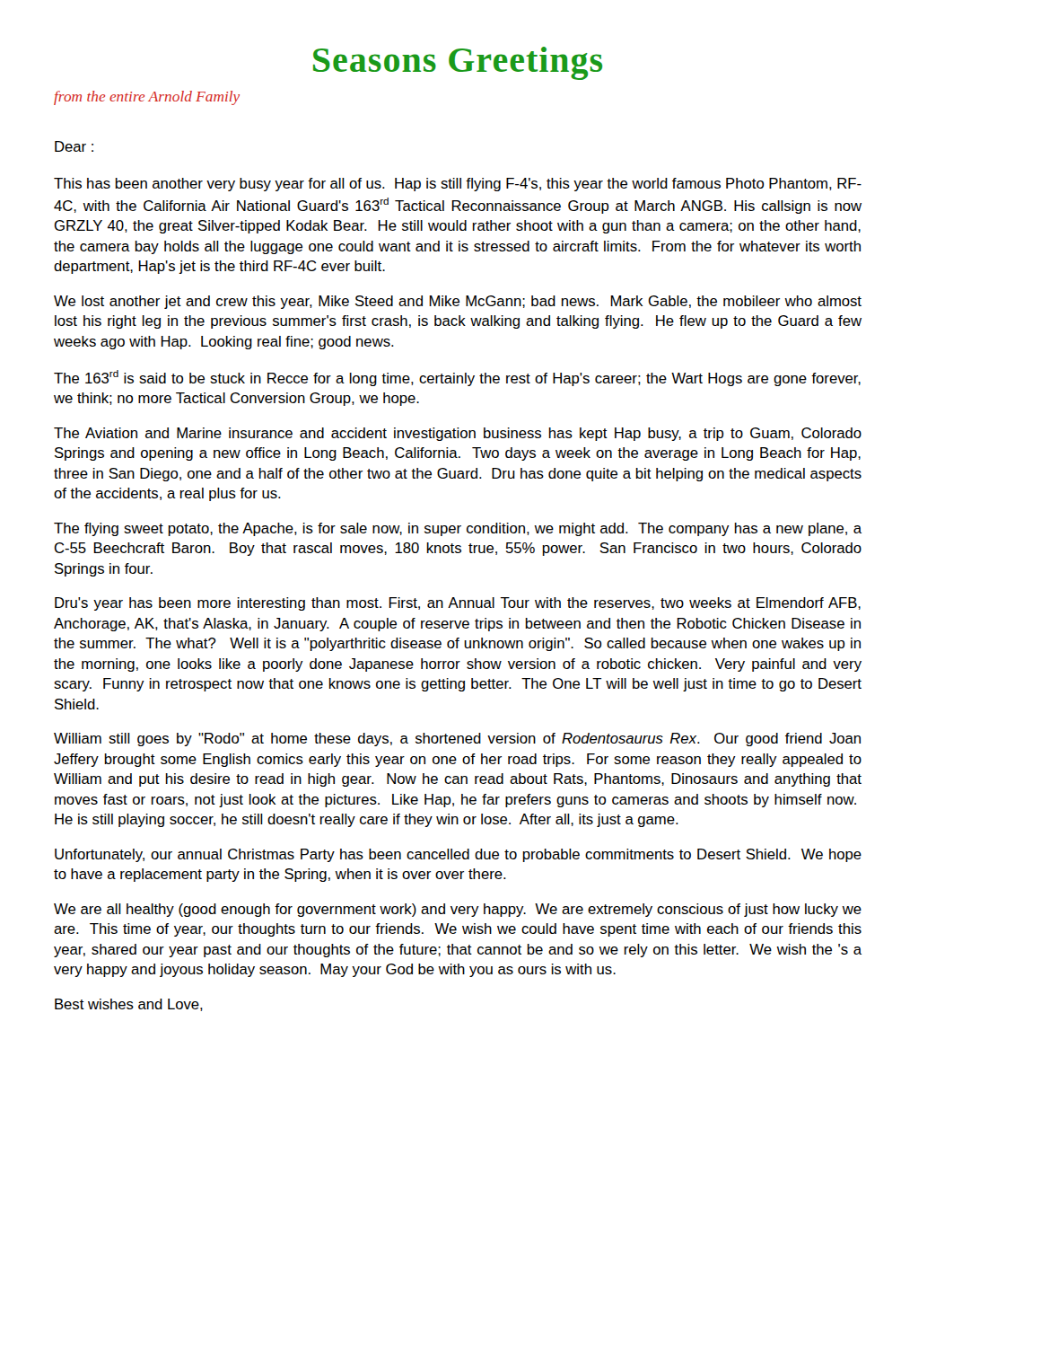Seasons Greetings
from the entire Arnold Family
Dear :
This has been another very busy year for all of us. Hap is still flying F-4's, this year the world famous Photo Phantom, RF-4C, with the California Air National Guard's 163rd Tactical Reconnaissance Group at March ANGB. His callsign is now GRZLY 40, the great Silver-tipped Kodak Bear. He still would rather shoot with a gun than a camera; on the other hand, the camera bay holds all the luggage one could want and it is stressed to aircraft limits. From the for whatever its worth department, Hap's jet is the third RF-4C ever built.
We lost another jet and crew this year, Mike Steed and Mike McGann; bad news. Mark Gable, the mobileer who almost lost his right leg in the previous summer's first crash, is back walking and talking flying. He flew up to the Guard a few weeks ago with Hap. Looking real fine; good news.
The 163rd is said to be stuck in Recce for a long time, certainly the rest of Hap's career; the Wart Hogs are gone forever, we think; no more Tactical Conversion Group, we hope.
The Aviation and Marine insurance and accident investigation business has kept Hap busy, a trip to Guam, Colorado Springs and opening a new office in Long Beach, California. Two days a week on the average in Long Beach for Hap, three in San Diego, one and a half of the other two at the Guard. Dru has done quite a bit helping on the medical aspects of the accidents, a real plus for us.
The flying sweet potato, the Apache, is for sale now, in super condition, we might add. The company has a new plane, a C-55 Beechcraft Baron. Boy that rascal moves, 180 knots true, 55% power. San Francisco in two hours, Colorado Springs in four.
Dru's year has been more interesting than most. First, an Annual Tour with the reserves, two weeks at Elmendorf AFB, Anchorage, AK, that's Alaska, in January. A couple of reserve trips in between and then the Robotic Chicken Disease in the summer. The what? Well it is a "polyarthritic disease of unknown origin". So called because when one wakes up in the morning, one looks like a poorly done Japanese horror show version of a robotic chicken. Very painful and very scary. Funny in retrospect now that one knows one is getting better. The One LT will be well just in time to go to Desert Shield.
William still goes by "Rodo" at home these days, a shortened version of Rodentosaurus Rex. Our good friend Joan Jeffery brought some English comics early this year on one of her road trips. For some reason they really appealed to William and put his desire to read in high gear. Now he can read about Rats, Phantoms, Dinosaurs and anything that moves fast or roars, not just look at the pictures. Like Hap, he far prefers guns to cameras and shoots by himself now. He is still playing soccer, he still doesn't really care if they win or lose. After all, its just a game.
Unfortunately, our annual Christmas Party has been cancelled due to probable commitments to Desert Shield. We hope to have a replacement party in the Spring, when it is over over there.
We are all healthy (good enough for government work) and very happy. We are extremely conscious of just how lucky we are. This time of year, our thoughts turn to our friends. We wish we could have spent time with each of our friends this year, shared our year past and our thoughts of the future; that cannot be and so we rely on this letter. We wish the 's a very happy and joyous holiday season. May your God be with you as ours is with us.
Best wishes and Love,